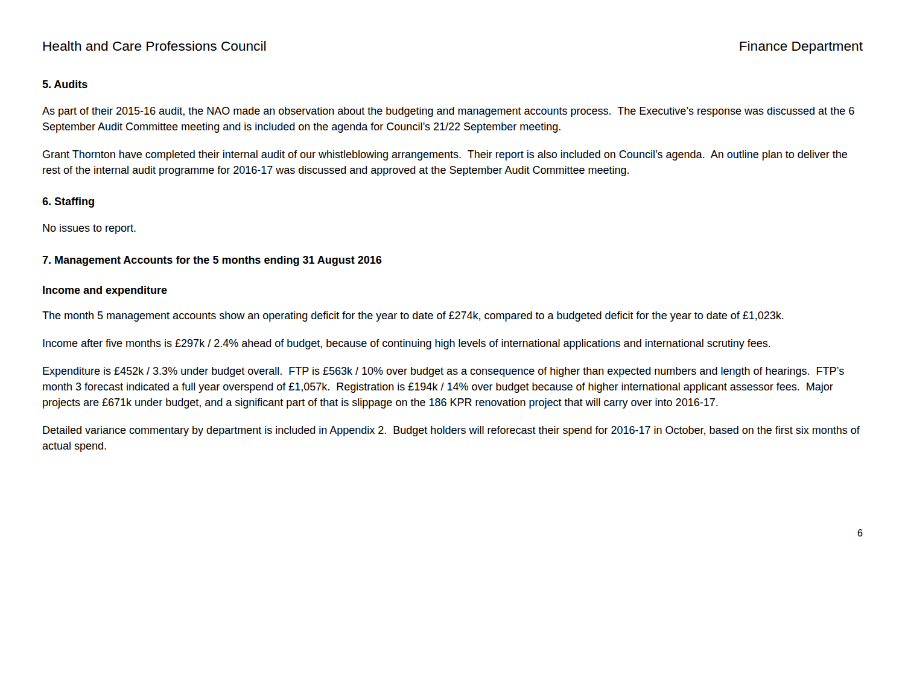Health and Care Professions Council Finance Department
5. Audits
As part of their 2015-16 audit, the NAO made an observation about the budgeting and management accounts process. The Executive’s response was discussed at the 6 September Audit Committee meeting and is included on the agenda for Council’s 21/22 September meeting.
Grant Thornton have completed their internal audit of our whistleblowing arrangements. Their report is also included on Council’s agenda. An outline plan to deliver the rest of the internal audit programme for 2016-17 was discussed and approved at the September Audit Committee meeting.
6. Staffing
No issues to report.
7. Management Accounts for the 5 months ending 31 August 2016
Income and expenditure
The month 5 management accounts show an operating deficit for the year to date of £274k, compared to a budgeted deficit for the year to date of £1,023k.
Income after five months is £297k / 2.4% ahead of budget, because of continuing high levels of international applications and international scrutiny fees.
Expenditure is £452k / 3.3% under budget overall. FTP is £563k / 10% over budget as a consequence of higher than expected numbers and length of hearings. FTP’s month 3 forecast indicated a full year overspend of £1,057k. Registration is £194k / 14% over budget because of higher international applicant assessor fees. Major projects are £671k under budget, and a significant part of that is slippage on the 186 KPR renovation project that will carry over into 2016-17.
Detailed variance commentary by department is included in Appendix 2. Budget holders will reforecast their spend for 2016-17 in October, based on the first six months of actual spend.
6